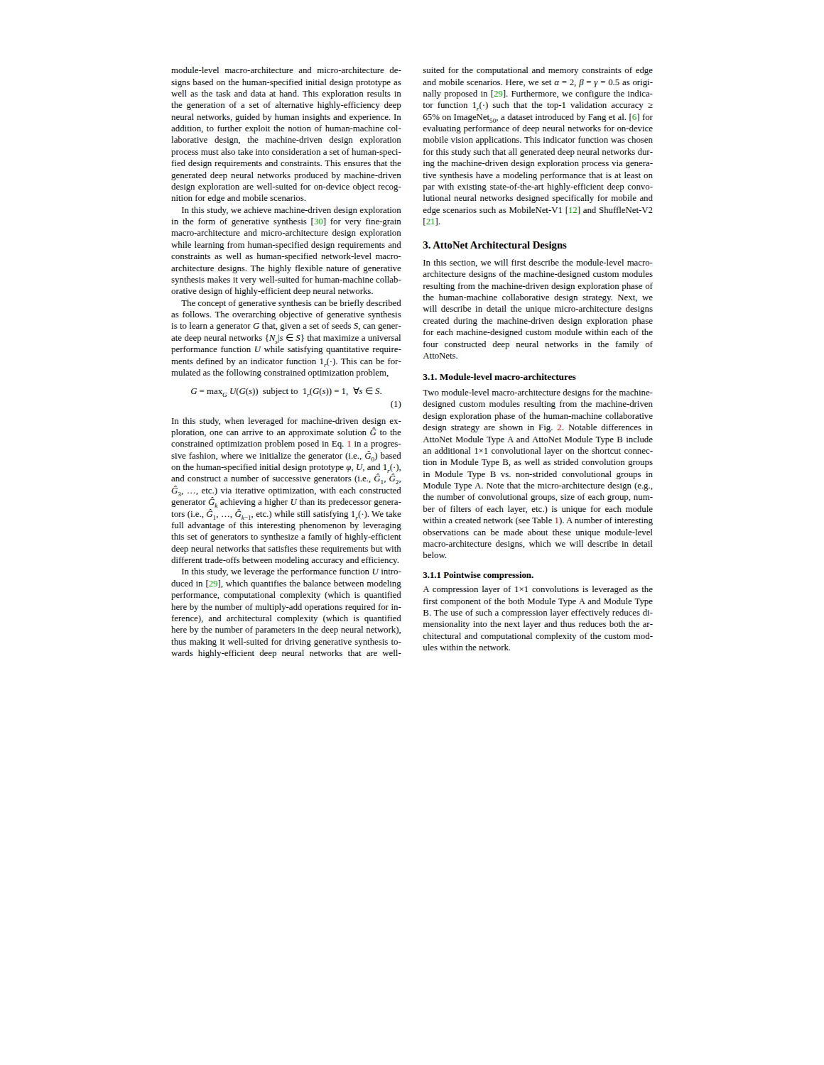module-level macro-architecture and micro-architecture designs based on the human-specified initial design prototype as well as the task and data at hand. This exploration results in the generation of a set of alternative highly-efficiency deep neural networks, guided by human insights and experience. In addition, to further exploit the notion of human-machine collaborative design, the machine-driven design exploration process must also take into consideration a set of human-specified design requirements and constraints. This ensures that the generated deep neural networks produced by machine-driven design exploration are well-suited for on-device object recognition for edge and mobile scenarios.
In this study, we achieve machine-driven design exploration in the form of generative synthesis [30] for very fine-grain macro-architecture and micro-architecture design exploration while learning from human-specified design requirements and constraints as well as human-specified network-level macro-architecture designs. The highly flexible nature of generative synthesis makes it very well-suited for human-machine collaborative design of highly-efficient deep neural networks.
The concept of generative synthesis can be briefly described as follows. The overarching objective of generative synthesis is to learn a generator G that, given a set of seeds S, can generate deep neural networks {Ns|s ∈ S} that maximize a universal performance function U while satisfying quantitative requirements defined by an indicator function 1r(·). This can be formulated as the following constrained optimization problem,
G = maxG U(G(s)) subject to 1r(G(s)) = 1, ∀s ∈ S. (1)
In this study, when leveraged for machine-driven design exploration, one can arrive to an approximate solution Ĝ to the constrained optimization problem posed in Eq. 1 in a progressive fashion, where we initialize the generator (i.e., Ĝ0) based on the human-specified initial design prototype φ, U, and 1r(·), and construct a number of successive generators (i.e., Ĝ1, Ĝ2, Ĝ3, …, etc.) via iterative optimization, with each constructed generator Ĝk achieving a higher U than its predecessor generators (i.e., Ĝ1, …, Ĝk−1, etc.) while still satisfying 1r(·). We take full advantage of this interesting phenomenon by leveraging this set of generators to synthesize a family of highly-efficient deep neural networks that satisfies these requirements but with different trade-offs between modeling accuracy and efficiency.
In this study, we leverage the performance function U introduced in [29], which quantifies the balance between modeling performance, computational complexity (which is quantified here by the number of multiply-add operations required for inference), and architectural complexity (which is quantified here by the number of parameters in the deep neural network), thus making it well-suited for driving generative synthesis towards highly-efficient deep neural networks that are well-suited for the computational and memory constraints of edge and mobile scenarios. Here, we set α = 2, β = γ = 0.5 as originally proposed in [29]. Furthermore, we configure the indicator function 1r(·) such that the top-1 validation accuracy ≥ 65% on ImageNet50, a dataset introduced by Fang et al. [6] for evaluating performance of deep neural networks for on-device mobile vision applications. This indicator function was chosen for this study such that all generated deep neural networks during the machine-driven design exploration process via generative synthesis have a modeling performance that is at least on par with existing state-of-the-art highly-efficient deep convolutional neural networks designed specifically for mobile and edge scenarios such as MobileNet-V1 [12] and ShuffleNet-V2 [21].
3. AttoNet Architectural Designs
In this section, we will first describe the module-level macro-architecture designs of the machine-designed custom modules resulting from the machine-driven design exploration phase of the human-machine collaborative design strategy. Next, we will describe in detail the unique micro-architecture designs created during the machine-driven design exploration phase for each machine-designed custom module within each of the four constructed deep neural networks in the family of AttoNets.
3.1. Module-level macro-architectures
Two module-level macro-architecture designs for the machine-designed custom modules resulting from the machine-driven design exploration phase of the human-machine collaborative design strategy are shown in Fig. 2. Notable differences in AttoNet Module Type A and AttoNet Module Type B include an additional 1×1 convolutional layer on the shortcut connection in Module Type B, as well as strided convolution groups in Module Type B vs. non-strided convolutional groups in Module Type A. Note that the micro-architecture design (e.g., the number of convolutional groups, size of each group, number of filters of each layer, etc.) is unique for each module within a created network (see Table 1). A number of interesting observations can be made about these unique module-level macro-architecture designs, which we will describe in detail below.
3.1.1 Pointwise compression.
A compression layer of 1×1 convolutions is leveraged as the first component of the both Module Type A and Module Type B. The use of such a compression layer effectively reduces dimensionality into the next layer and thus reduces both the architectural and computational complexity of the custom modules within the network.